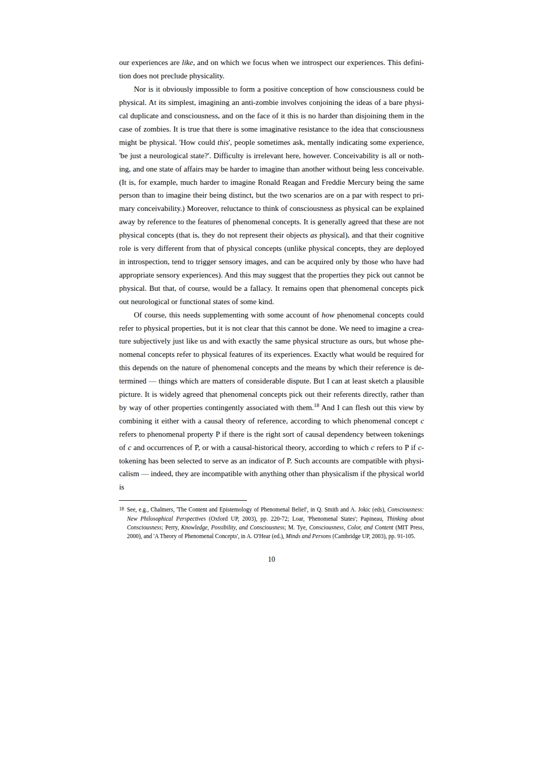our experiences are like, and on which we focus when we introspect our experiences. This definition does not preclude physicality.
Nor is it obviously impossible to form a positive conception of how consciousness could be physical. At its simplest, imagining an anti-zombie involves conjoining the ideas of a bare physical duplicate and consciousness, and on the face of it this is no harder than disjoining them in the case of zombies. It is true that there is some imaginative resistance to the idea that consciousness might be physical. 'How could this', people sometimes ask, mentally indicating some experience, 'be just a neurological state?'. Difficulty is irrelevant here, however. Conceivability is all or nothing, and one state of affairs may be harder to imagine than another without being less conceivable. (It is, for example, much harder to imagine Ronald Reagan and Freddie Mercury being the same person than to imagine their being distinct, but the two scenarios are on a par with respect to primary conceivability.) Moreover, reluctance to think of consciousness as physical can be explained away by reference to the features of phenomenal concepts. It is generally agreed that these are not physical concepts (that is, they do not represent their objects as physical), and that their cognitive role is very different from that of physical concepts (unlike physical concepts, they are deployed in introspection, tend to trigger sensory images, and can be acquired only by those who have had appropriate sensory experiences). And this may suggest that the properties they pick out cannot be physical. But that, of course, would be a fallacy. It remains open that phenomenal concepts pick out neurological or functional states of some kind.
Of course, this needs supplementing with some account of how phenomenal concepts could refer to physical properties, but it is not clear that this cannot be done. We need to imagine a creature subjectively just like us and with exactly the same physical structure as ours, but whose phenomenal concepts refer to physical features of its experiences. Exactly what would be required for this depends on the nature of phenomenal concepts and the means by which their reference is determined — things which are matters of considerable dispute. But I can at least sketch a plausible picture. It is widely agreed that phenomenal concepts pick out their referents directly, rather than by way of other properties contingently associated with them.18 And I can flesh out this view by combining it either with a causal theory of reference, according to which phenomenal concept c refers to phenomenal property P if there is the right sort of causal dependency between tokenings of c and occurrences of P, or with a causal-historical theory, according to which c refers to P if c-tokening has been selected to serve as an indicator of P. Such accounts are compatible with physicalism — indeed, they are incompatible with anything other than physicalism if the physical world is
18 See, e.g., Chalmers, 'The Content and Epistemology of Phenomenal Belief', in Q. Smith and A. Jokic (eds), Consciousness: New Philosophical Perspectives (Oxford UP, 2003), pp. 220-72; Loar, 'Phenomenal States'; Papineau, Thinking about Consciousness; Perry, Knowledge, Possibility, and Consciousness; M. Tye, Consciousness, Color, and Content (MIT Press, 2000), and 'A Theory of Phenomenal Concepts', in A. O'Hear (ed.), Minds and Persons (Cambridge UP, 2003), pp. 91-105.
10